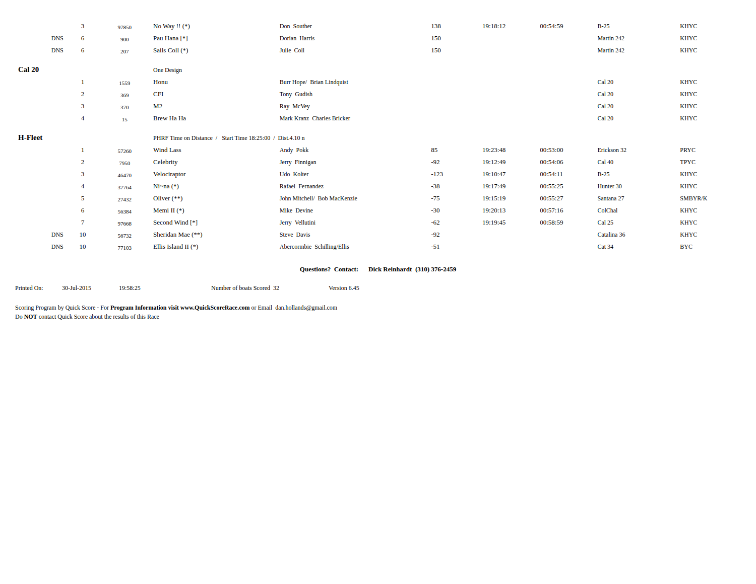| | 3 | 97850 | No Way !! (*) | Don Souther | 138 | 19:18:12 | 00:54:59 | B-25 | KHYC |
| DNS | 6 | 900 | Pau Hana [*] | Dorian Harris | 150 | | | Martin 242 | KHYC |
| DNS | 6 | 207 | Sails Coll (*) | Julie Coll | 150 | | | Martin 242 | KHYC |
| Cal 20 | One Design |
| | 1 | 1559 | Honu | Burr Hope/ Brian Lindquist | | | | Cal 20 | KHYC |
| | 2 | 369 | CFI | Tony Gudish | | | | Cal 20 | KHYC |
| | 3 | 370 | M2 | Ray McVey | | | | Cal 20 | KHYC |
| | 4 | 15 | Brew Ha Ha | Mark Kranz Charles Bricker | | | | Cal 20 | KHYC |
| H-Fleet | PHRF Time on Distance / Start Time 18:25:00 / Dist.4.10 n |
| | 1 | 57260 | Wind Lass | Andy Pokk | 85 | 19:23:48 | 00:53:00 | Erickson 32 | PRYC |
| | 2 | 7950 | Celebrity | Jerry Finnigan | -92 | 19:12:49 | 00:54:06 | Cal 40 | TPYC |
| | 3 | 46470 | Velociraptor | Udo Kolter | -123 | 19:10:47 | 00:54:11 | B-25 | KHYC |
| | 4 | 37764 | Ni~na (*) | Rafael Fernandez | -38 | 19:17:49 | 00:55:25 | Hunter 30 | KHYC |
| | 5 | 27432 | Oliver (**) | John Mitchell/ Bob MacKenzie | -75 | 19:15:19 | 00:55:27 | Santana 27 | SMBYR/K |
| | 6 | 56384 | Memi II (*) | Mike Devine | -30 | 19:20:13 | 00:57:16 | ColChal | KHYC |
| | 7 | 97668 | Second Wind [*] | Jerry Vellutini | -62 | 19:19:45 | 00:58:59 | Cal 25 | KHYC |
| DNS | 10 | 56732 | Sheridan Mae (**) | Steve Davis | -92 | | | Catalina 36 | KHYC |
| DNS | 10 | 77103 | Ellis Island II (*) | Abercormbie Schilling/Ellis | -51 | | | Cat 34 | BYC |
Questions? Contact:Dick Reinhardt (310) 376-2459
Printed On: 30-Jul-2015 19:58:25 Number of boats Scored 32 Version 6.45
Scoring Program by Quick Score - For Program Information visit www.QuickScoreRace.com or Email dan.hollands@gmail.com
Do NOT contact Quick Score about the results of this Race